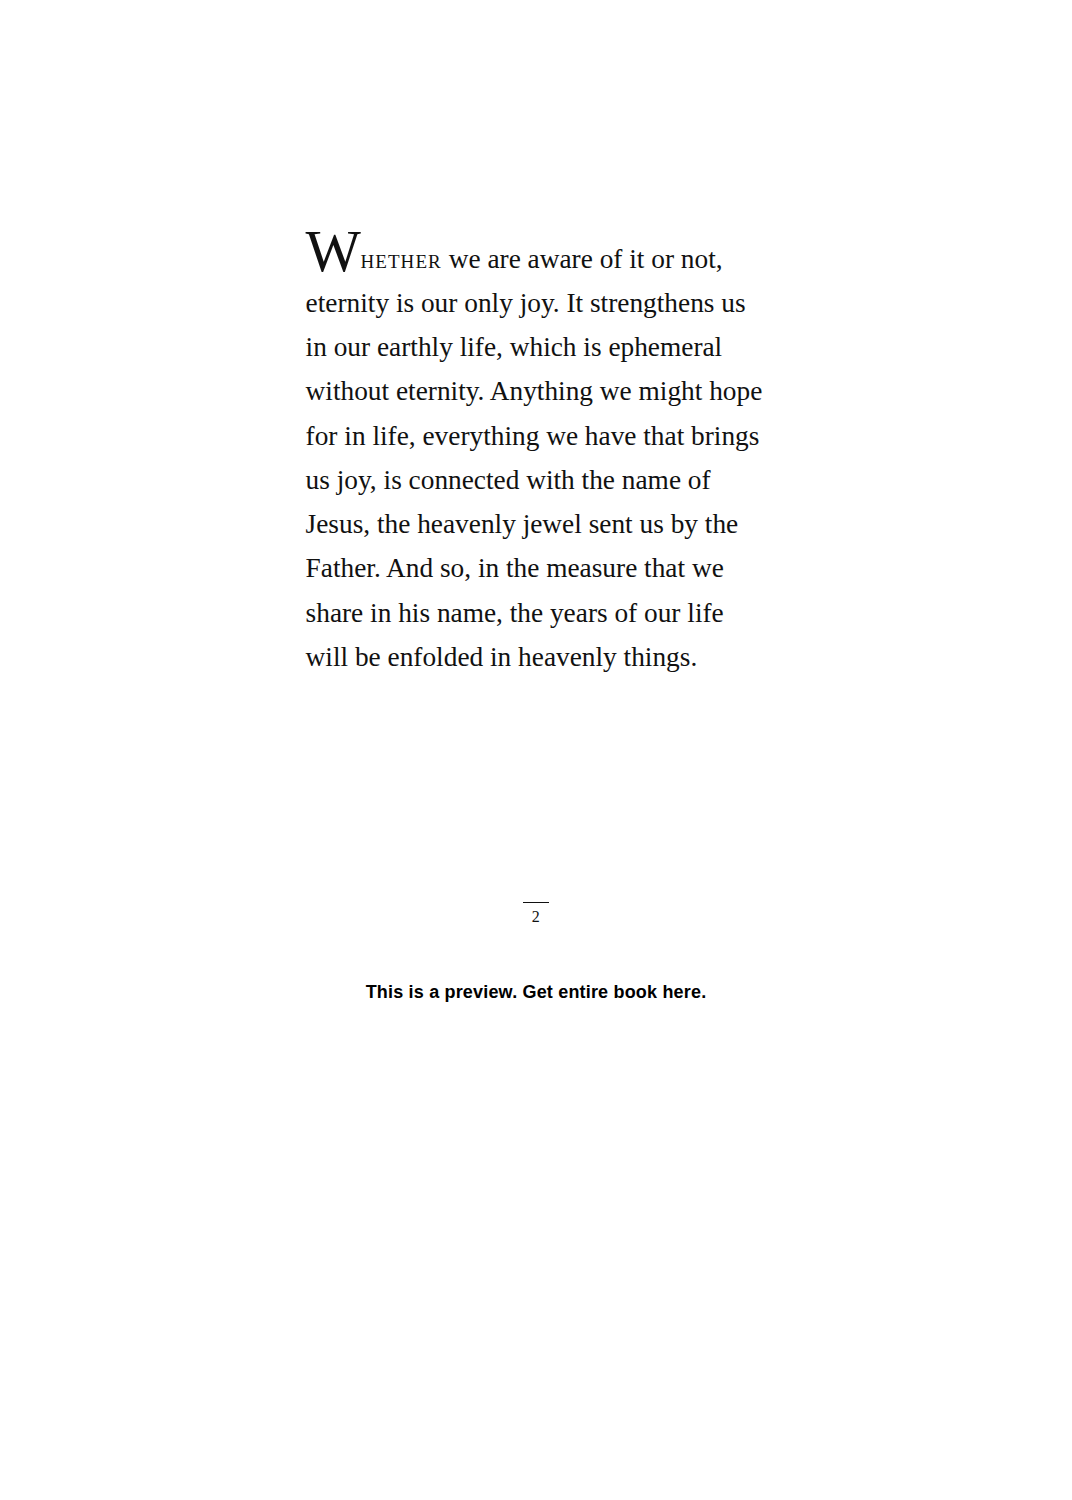Whether we are aware of it or not, eternity is our only joy. It strengthens us in our earthly life, which is ephemeral without eternity. Anything we might hope for in life, everything we have that brings us joy, is connected with the name of Jesus, the heavenly jewel sent us by the Father. And so, in the measure that we share in his name, the years of our life will be enfolded in heavenly things.
2
This is a preview. Get entire book here.